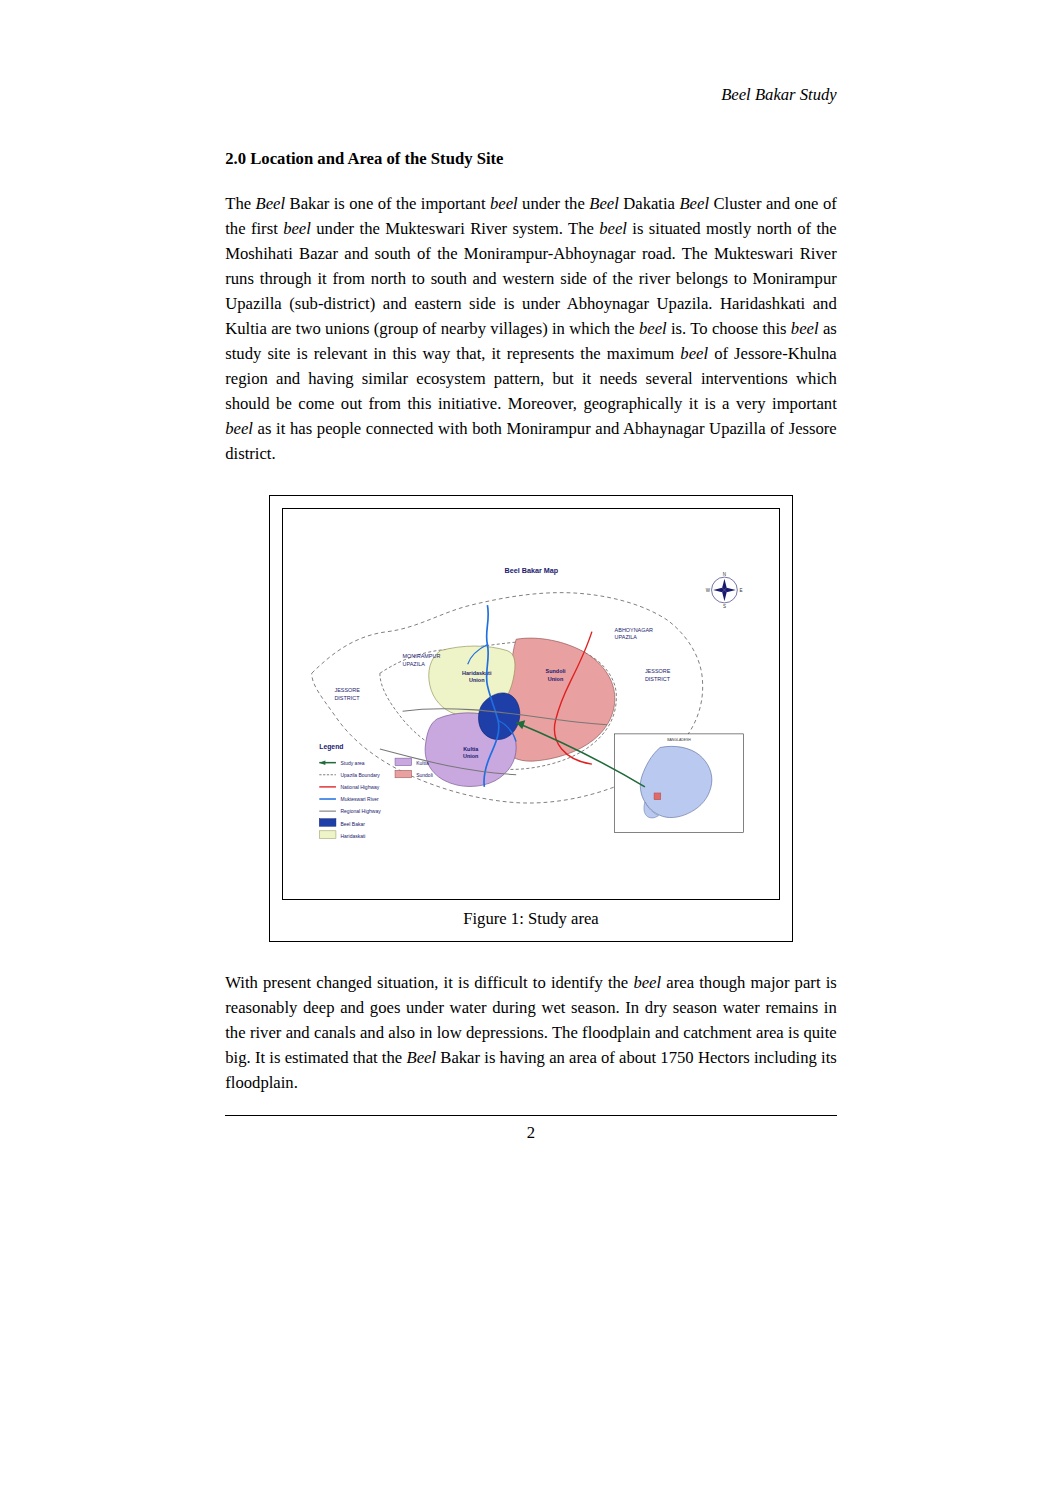Beel Bakar Study
2.0 Location and Area of the Study Site
The Beel Bakar is one of the important beel under the Beel Dakatia Beel Cluster and one of the first beel under the Mukteswari River system. The beel is situated mostly north of the Moshihati Bazar and south of the Monirampur-Abhoynagar road. The Mukteswari River runs through it from north to south and western side of the river belongs to Monirampur Upazilla (sub-district) and eastern side is under Abhoynagar Upazila. Haridashkati and Kultia are two unions (group of nearby villages) in which the beel is. To choose this beel as study site is relevant in this way that, it represents the maximum beel of Jessore-Khulna region and having similar ecosystem pattern, but it needs several interventions which should be come out from this initiative. Moreover, geographically it is a very important beel as it has people connected with both Monirampur and Abhaynagar Upazilla of Jessore district.
Beel Bakar Map N S W E Sundoli Union Haridaskati Union Kultia Union MONIRAMPUR UPAZILA ABHOYNAGAR UPAZILA JESSORE DISTRICT JESSORE DISTRICT BANGLADESH Legend Study area Kultia Upazila Boundary Sundoli National Highway Mukteswari River Regional Highway Beel Bakar Haridaskati
Figure 1: Study area
With present changed situation, it is difficult to identify the beel area though major part is reasonably deep and goes under water during wet season. In dry season water remains in the river and canals and also in low depressions. The floodplain and catchment area is quite big. It is estimated that the Beel Bakar is having an area of about 1750 Hectors including its floodplain.
2